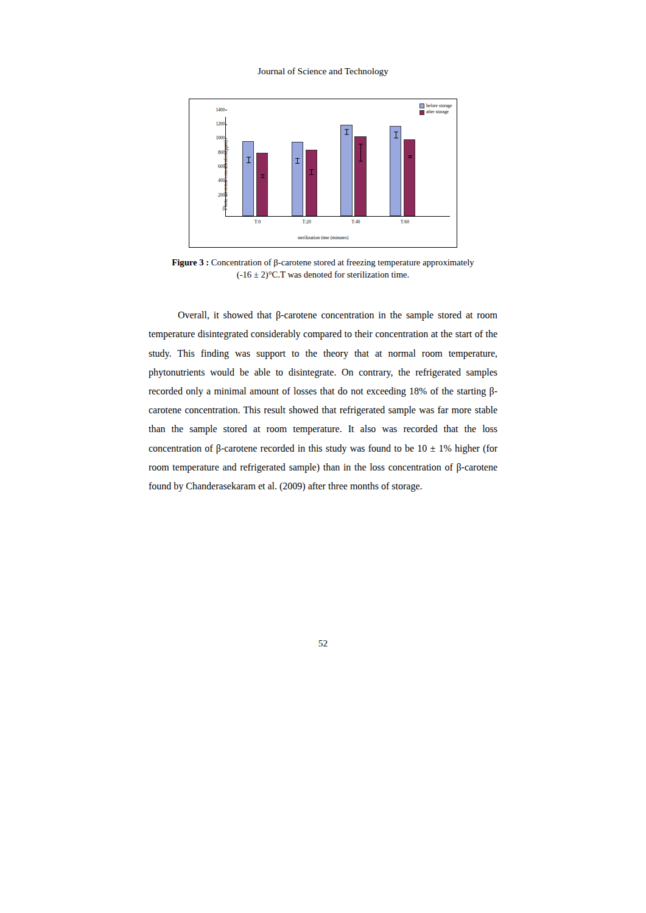Journal of Science and Technology
before storage
after storage
0 200 400 600 800 1000 1200 1400
T:0
T:20
T:40
T:60
beta-carotenes concentration (ppm)
sterilization time (minutes)
Figure 3 : Concentration of β-carotene stored at freezing temperature approximately
(-16 ± 2)°C.T was denoted for sterilization time.
Overall, it showed that β-carotene concentration in the sample stored at room temperature disintegrated considerably compared to their concentration at the start of the study. This finding was support to the theory that at normal room temperature, phytonutrients would be able to disintegrate. On contrary, the refrigerated samples recorded only a minimal amount of losses that do not exceeding 18% of the starting β-carotene concentration. This result showed that refrigerated sample was far more stable than the sample stored at room temperature. It also was recorded that the loss concentration of β-carotene recorded in this study was found to be 10 ± 1% higher (for room temperature and refrigerated sample) than in the loss concentration of β-carotene found by Chanderasekaram et al. (2009) after three months of storage.
52